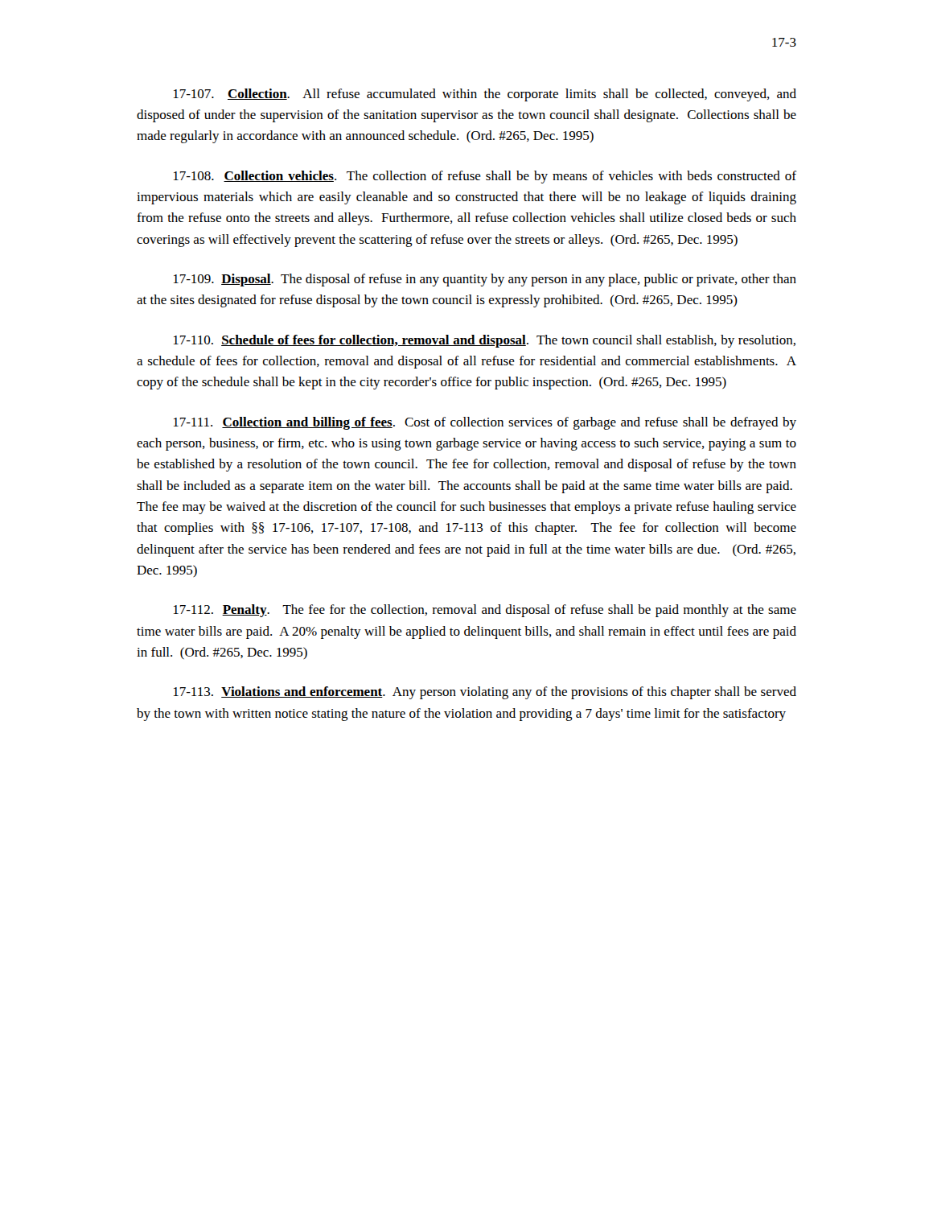17-3
17-107. Collection. All refuse accumulated within the corporate limits shall be collected, conveyed, and disposed of under the supervision of the sanitation supervisor as the town council shall designate. Collections shall be made regularly in accordance with an announced schedule. (Ord. #265, Dec. 1995)
17-108. Collection vehicles. The collection of refuse shall be by means of vehicles with beds constructed of impervious materials which are easily cleanable and so constructed that there will be no leakage of liquids draining from the refuse onto the streets and alleys. Furthermore, all refuse collection vehicles shall utilize closed beds or such coverings as will effectively prevent the scattering of refuse over the streets or alleys. (Ord. #265, Dec. 1995)
17-109. Disposal. The disposal of refuse in any quantity by any person in any place, public or private, other than at the sites designated for refuse disposal by the town council is expressly prohibited. (Ord. #265, Dec. 1995)
17-110. Schedule of fees for collection, removal and disposal. The town council shall establish, by resolution, a schedule of fees for collection, removal and disposal of all refuse for residential and commercial establishments. A copy of the schedule shall be kept in the city recorder's office for public inspection. (Ord. #265, Dec. 1995)
17-111. Collection and billing of fees. Cost of collection services of garbage and refuse shall be defrayed by each person, business, or firm, etc. who is using town garbage service or having access to such service, paying a sum to be established by a resolution of the town council. The fee for collection, removal and disposal of refuse by the town shall be included as a separate item on the water bill. The accounts shall be paid at the same time water bills are paid. The fee may be waived at the discretion of the council for such businesses that employs a private refuse hauling service that complies with §§ 17-106, 17-107, 17-108, and 17-113 of this chapter. The fee for collection will become delinquent after the service has been rendered and fees are not paid in full at the time water bills are due. (Ord. #265, Dec. 1995)
17-112. Penalty. The fee for the collection, removal and disposal of refuse shall be paid monthly at the same time water bills are paid. A 20% penalty will be applied to delinquent bills, and shall remain in effect until fees are paid in full. (Ord. #265, Dec. 1995)
17-113. Violations and enforcement. Any person violating any of the provisions of this chapter shall be served by the town with written notice stating the nature of the violation and providing a 7 days' time limit for the satisfactory